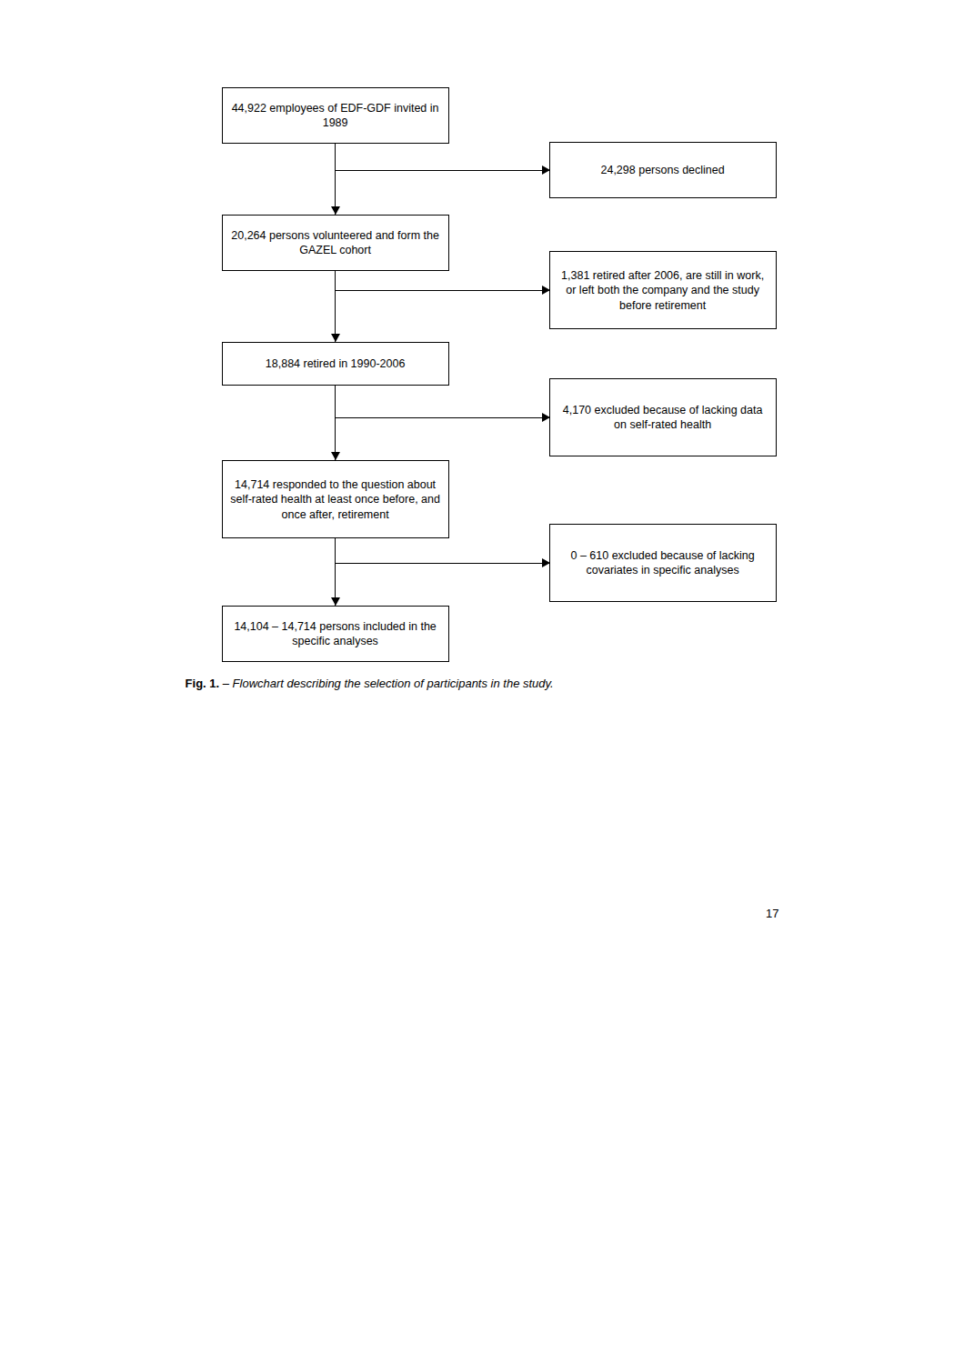44,922 employees of EDF-GDF invited in 1989
20,264 persons volunteered and form the GAZEL cohort
18,884 retired in 1990-2006
14,714 responded to the question about self-rated health at least once before, and once after, retirement
14,104 – 14,714 persons included in the specific analyses
24,298 persons declined
1,381 retired after 2006, are still in work, or left both the company and the study before retirement
4,170 excluded because of lacking data on self-rated health
0 – 610 excluded because of lacking covariates in specific analyses
Fig. 1. – Flowchart describing the selection of participants in the study.
17